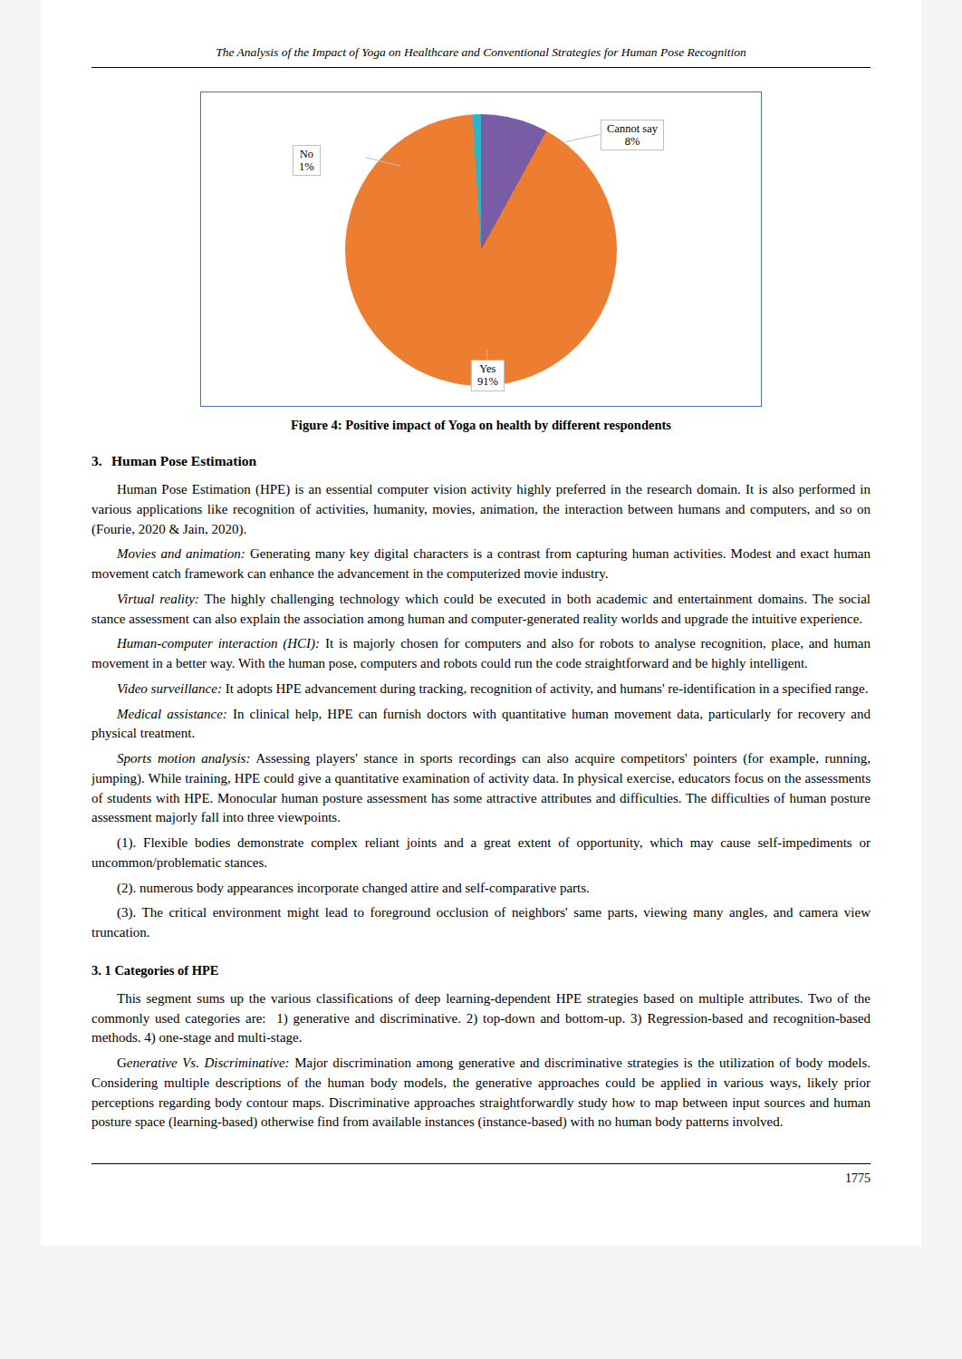The Analysis of the Impact of Yoga on Healthcare and Conventional Strategies for Human Pose Recognition
Cannot say
8% No
1% Yes
91%
Figure 4: Positive impact of Yoga on health by different respondents
3. Human Pose Estimation
Human Pose Estimation (HPE) is an essential computer vision activity highly preferred in the research domain. It is also performed in various applications like recognition of activities, humanity, movies, animation, the interaction between humans and computers, and so on (Fourie, 2020 & Jain, 2020).
Movies and animation: Generating many key digital characters is a contrast from capturing human activities. Modest and exact human movement catch framework can enhance the advancement in the computerized movie industry.
Virtual reality: The highly challenging technology which could be executed in both academic and entertainment domains. The social stance assessment can also explain the association among human and computer-generated reality worlds and upgrade the intuitive experience.
Human-computer interaction (HCI): It is majorly chosen for computers and also for robots to analyse recognition, place, and human movement in a better way. With the human pose, computers and robots could run the code straightforward and be highly intelligent.
Video surveillance: It adopts HPE advancement during tracking, recognition of activity, and humans' re-identification in a specified range.
Medical assistance: In clinical help, HPE can furnish doctors with quantitative human movement data, particularly for recovery and physical treatment.
Sports motion analysis: Assessing players' stance in sports recordings can also acquire competitors' pointers (for example, running, jumping). While training, HPE could give a quantitative examination of activity data. In physical exercise, educators focus on the assessments of students with HPE. Monocular human posture assessment has some attractive attributes and difficulties. The difficulties of human posture assessment majorly fall into three viewpoints.
(1). Flexible bodies demonstrate complex reliant joints and a great extent of opportunity, which may cause self-impediments or uncommon/problematic stances.
(2). numerous body appearances incorporate changed attire and self-comparative parts.
(3). The critical environment might lead to foreground occlusion of neighbors' same parts, viewing many angles, and camera view truncation.
3. 1 Categories of HPE
This segment sums up the various classifications of deep learning-dependent HPE strategies based on multiple attributes. Two of the commonly used categories are: 1) generative and discriminative. 2) top-down and bottom-up. 3) Regression-based and recognition-based methods. 4) one-stage and multi-stage.
Generative Vs. Discriminative: Major discrimination among generative and discriminative strategies is the utilization of body models. Considering multiple descriptions of the human body models, the generative approaches could be applied in various ways, likely prior perceptions regarding body contour maps. Discriminative approaches straightforwardly study how to map between input sources and human posture space (learning-based) otherwise find from available instances (instance-based) with no human body patterns involved.
1775